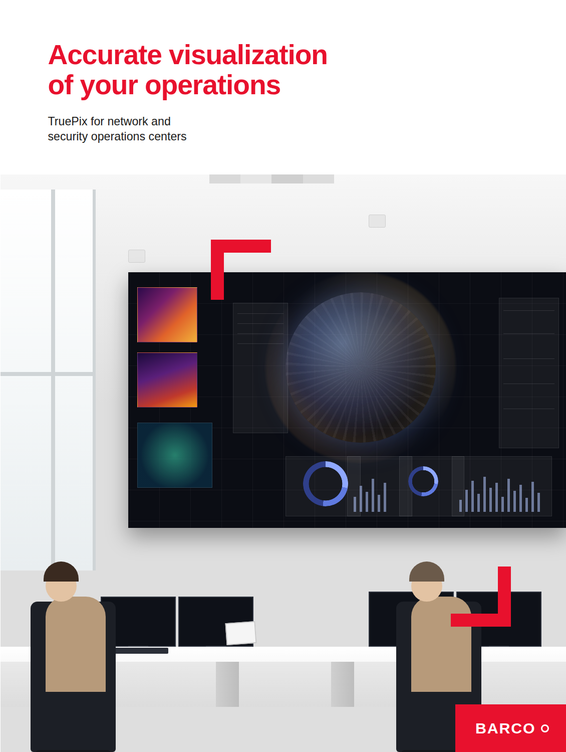Accurate visualization
of your operations
TruePix for network and
security operations centers
BARCO
Barco brochure cover page.